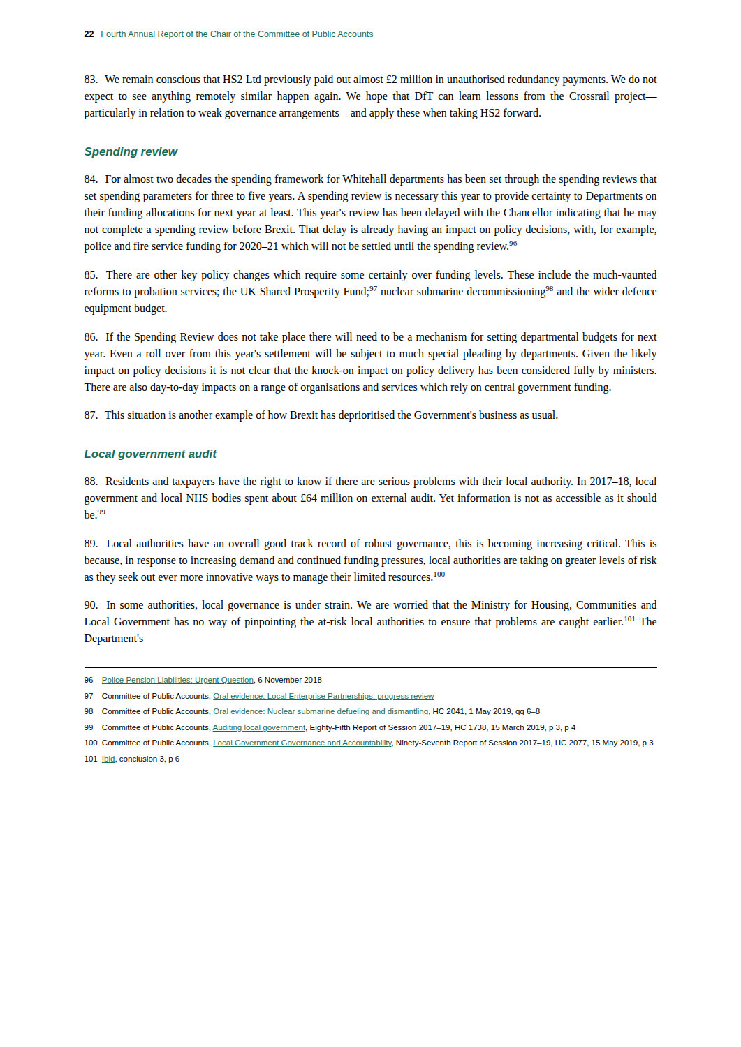22 Fourth Annual Report of the Chair of the Committee of Public Accounts
83. We remain conscious that HS2 Ltd previously paid out almost £2 million in unauthorised redundancy payments. We do not expect to see anything remotely similar happen again. We hope that DfT can learn lessons from the Crossrail project—particularly in relation to weak governance arrangements—and apply these when taking HS2 forward.
Spending review
84. For almost two decades the spending framework for Whitehall departments has been set through the spending reviews that set spending parameters for three to five years. A spending review is necessary this year to provide certainty to Departments on their funding allocations for next year at least. This year's review has been delayed with the Chancellor indicating that he may not complete a spending review before Brexit. That delay is already having an impact on policy decisions, with, for example, police and fire service funding for 2020–21 which will not be settled until the spending review.96
85. There are other key policy changes which require some certainly over funding levels. These include the much-vaunted reforms to probation services; the UK Shared Prosperity Fund;97 nuclear submarine decommissioning98 and the wider defence equipment budget.
86. If the Spending Review does not take place there will need to be a mechanism for setting departmental budgets for next year. Even a roll over from this year's settlement will be subject to much special pleading by departments. Given the likely impact on policy decisions it is not clear that the knock-on impact on policy delivery has been considered fully by ministers. There are also day-to-day impacts on a range of organisations and services which rely on central government funding.
87. This situation is another example of how Brexit has deprioritised the Government's business as usual.
Local government audit
88. Residents and taxpayers have the right to know if there are serious problems with their local authority. In 2017–18, local government and local NHS bodies spent about £64 million on external audit. Yet information is not as accessible as it should be.99
89. Local authorities have an overall good track record of robust governance, this is becoming increasing critical. This is because, in response to increasing demand and continued funding pressures, local authorities are taking on greater levels of risk as they seek out ever more innovative ways to manage their limited resources.100
90. In some authorities, local governance is under strain. We are worried that the Ministry for Housing, Communities and Local Government has no way of pinpointing the at-risk local authorities to ensure that problems are caught earlier.101 The Department's
96 Police Pension Liabilities: Urgent Question, 6 November 2018
97 Committee of Public Accounts, Oral evidence: Local Enterprise Partnerships: progress review
98 Committee of Public Accounts, Oral evidence: Nuclear submarine defueling and dismantling, HC 2041, 1 May 2019, qq 6–8
99 Committee of Public Accounts, Auditing local government, Eighty-Fifth Report of Session 2017–19, HC 1738, 15 March 2019, p 3, p 4
100 Committee of Public Accounts, Local Government Governance and Accountability, Ninety-Seventh Report of Session 2017–19, HC 2077, 15 May 2019, p 3
101 Ibid, conclusion 3, p 6